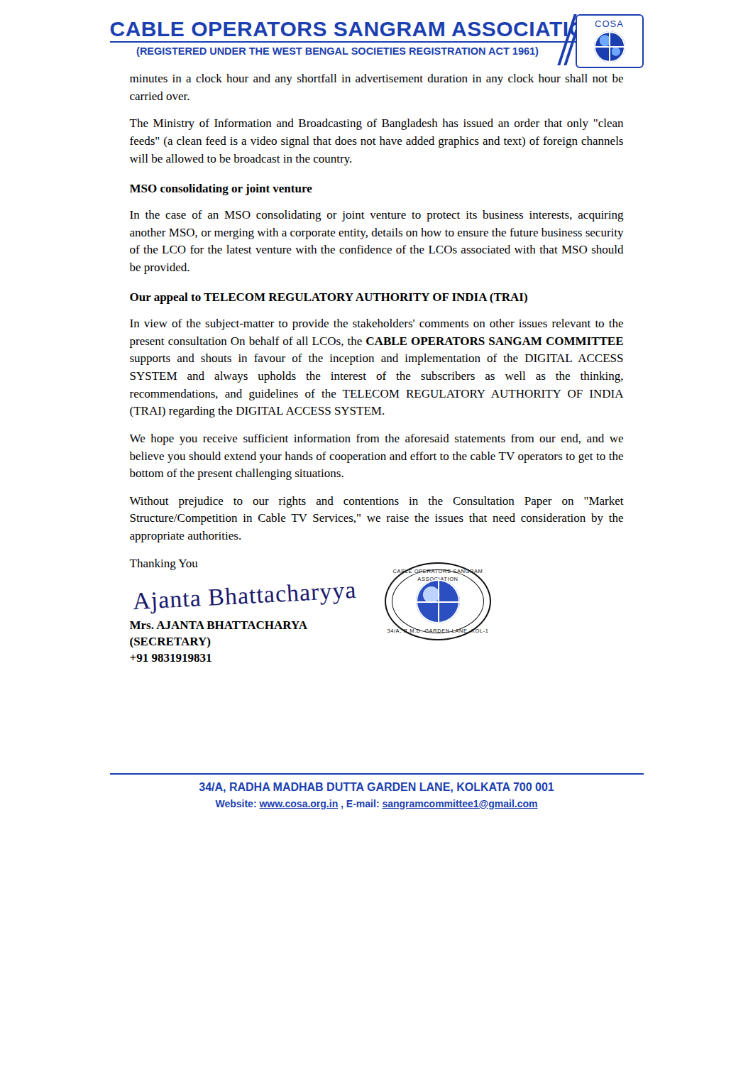COSA
Cable Operators Sangram Association
(REGISTERED UNDER THE WEST BENGAL SOCIETIES REGISTRATION ACT 1961)
minutes in a clock hour and any shortfall in advertisement duration in any clock hour shall not be carried over.
The Ministry of Information and Broadcasting of Bangladesh has issued an order that only "clean feeds" (a clean feed is a video signal that does not have added graphics and text) of foreign channels will be allowed to be broadcast in the country.
MSO consolidating or joint venture
In the case of an MSO consolidating or joint venture to protect its business interests, acquiring another MSO, or merging with a corporate entity, details on how to ensure the future business security of the LCO for the latest venture with the confidence of the LCOs associated with that MSO should be provided.
Our appeal to TELECOM REGULATORY AUTHORITY OF INDIA (TRAI)
In view of the subject-matter to provide the stakeholders' comments on other issues relevant to the present consultation On behalf of all LCOs, the CABLE OPERATORS SANGAM COMMITTEE supports and shouts in favour of the inception and implementation of the DIGITAL ACCESS SYSTEM and always upholds the interest of the subscribers as well as the thinking, recommendations, and guidelines of the TELECOM REGULATORY AUTHORITY OF INDIA (TRAI) regarding the DIGITAL ACCESS SYSTEM.
We hope you receive sufficient information from the aforesaid statements from our end, and we believe you should extend your hands of cooperation and effort to the cable TV operators to get to the bottom of the present challenging situations.
Without prejudice to our rights and contentions in the Consultation Paper on "Market Structure/Competition in Cable TV Services," we raise the issues that need consideration by the appropriate authorities.
Thanking You
Ajanta Bhattacharyya
Mrs. AJANTA BHATTACHARYA
(SECRETARY)
+91 9831919831
Cable Operators Sangram Association
34/A, R.M.D. Garden Lane, Kol-1
34/A, RADHA MADHAB DUTTA GARDEN LANE, KOLKATA 700 001
Website: www.cosa.org.in , E-mail: sangramcommittee1@gmail.com